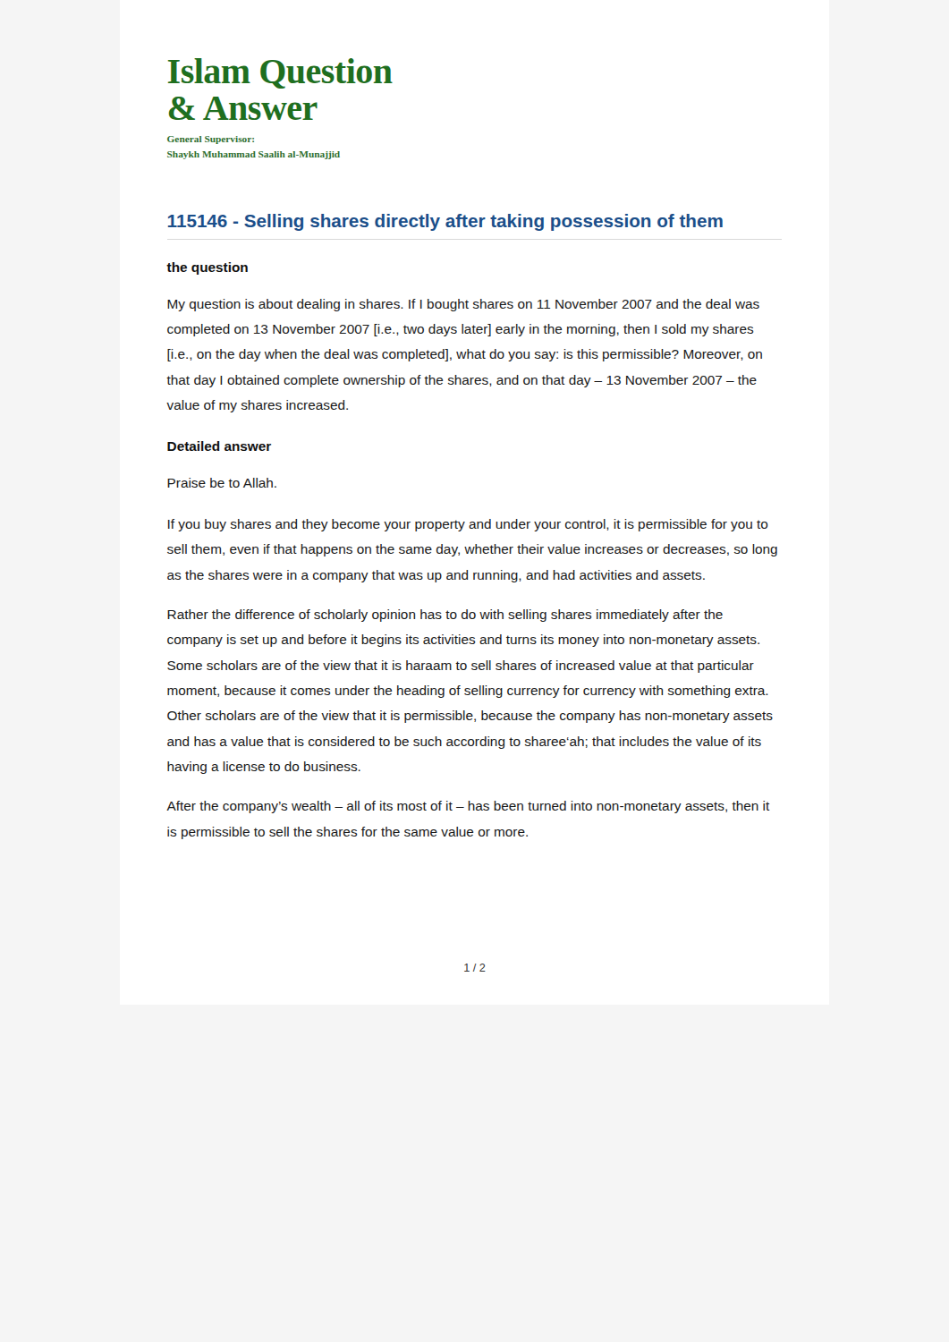Islam Question
& Answer
General Supervisor:
Shaykh Muhammad Saalih al-Munajjid
115146 - Selling shares directly after taking possession of them
the question
My question is about dealing in shares. If I bought shares on 11 November 2007 and the deal was completed on 13 November 2007 [i.e., two days later] early in the morning, then I sold my shares [i.e., on the day when the deal was completed], what do you say: is this permissible? Moreover, on that day I obtained complete ownership of the shares, and on that day – 13 November 2007 – the value of my shares increased.
Detailed answer
Praise be to Allah.
If you buy shares and they become your property and under your control, it is permissible for you to sell them, even if that happens on the same day, whether their value increases or decreases, so long as the shares were in a company that was up and running, and had activities and assets.
Rather the difference of scholarly opinion has to do with selling shares immediately after the company is set up and before it begins its activities and turns its money into non-monetary assets. Some scholars are of the view that it is haraam to sell shares of increased value at that particular moment, because it comes under the heading of selling currency for currency with something extra. Other scholars are of the view that it is permissible, because the company has non-monetary assets and has a value that is considered to be such according to sharee‘ah; that includes the value of its having a license to do business.
After the company’s wealth – all of its most of it – has been turned into non-monetary assets, then it is permissible to sell the shares for the same value or more.
1 / 2